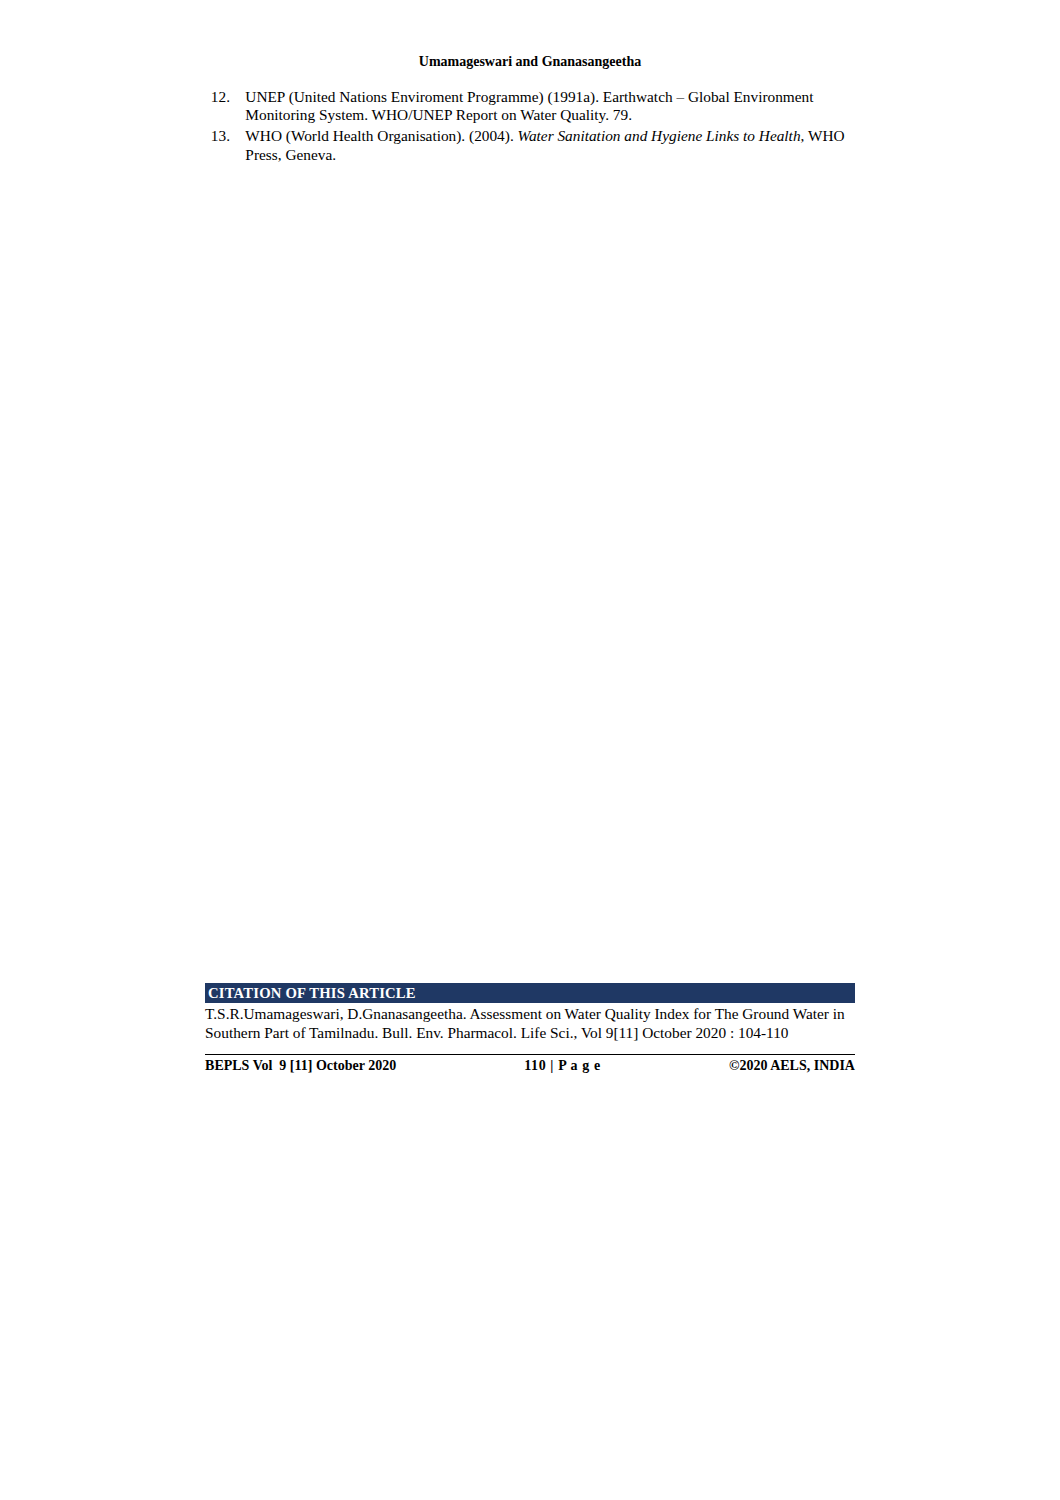Umamageswari and Gnanasangeetha
12. UNEP (United Nations Enviroment Programme) (1991a). Earthwatch – Global Environment Monitoring System. WHO/UNEP Report on Water Quality. 79.
13. WHO (World Health Organisation). (2004). Water Sanitation and Hygiene Links to Health, WHO Press, Geneva.
CITATION OF THIS ARTICLE
T.S.R.Umamageswari, D.Gnanasangeetha. Assessment on Water Quality Index for The Ground Water in Southern Part of Tamilnadu. Bull. Env. Pharmacol. Life Sci., Vol 9[11] October 2020 : 104-110
BEPLS Vol 9 [11] October 2020
110 | P a g e
©2020 AELS, INDIA